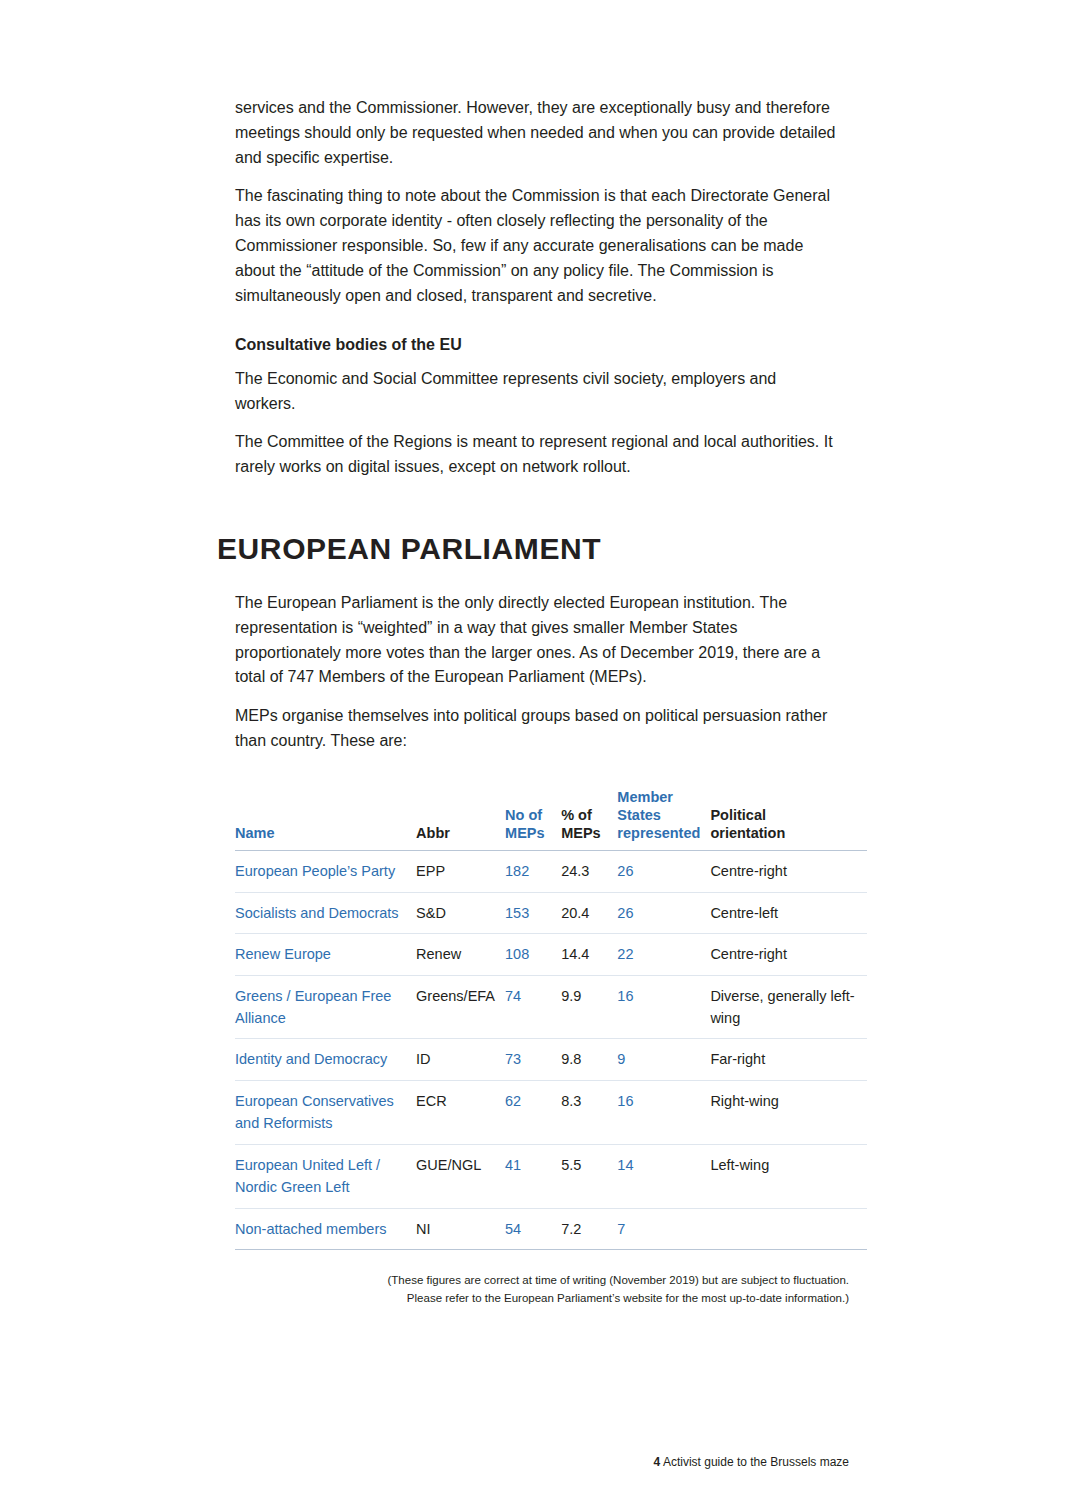services and the Commissioner. However, they are exceptionally busy and therefore meetings should only be requested when needed and when you can provide detailed and specific expertise.
The fascinating thing to note about the Commission is that each Directorate General has its own corporate identity - often closely reflecting the personality of the Commissioner responsible. So, few if any accurate generalisations can be made about the “attitude of the Commission” on any policy file. The Commission is simultaneously open and closed, transparent and secretive.
Consultative bodies of the EU
The Economic and Social Committee represents civil society, employers and workers.
The Committee of the Regions is meant to represent regional and local authorities. It rarely works on digital issues, except on network rollout.
European Parliament
The European Parliament is the only directly elected European institution. The representation is “weighted” in a way that gives smaller Member States proportionately more votes than the larger ones. As of December 2019, there are a total of 747 Members of the European Parliament (MEPs).
MEPs organise themselves into political groups based on political persuasion rather than country. These are:
Political groups in the European Parliament
| Name | Abbr | No of MEPs | % of MEPs | Member States represented | Political orientation |
| --- | --- | --- | --- | --- | --- |
| European People’s Party | EPP | 182 | 24.3 | 26 | Centre-right |
| Socialists and Democrats | S&D | 153 | 20.4 | 26 | Centre-left |
| Renew Europe | Renew | 108 | 14.4 | 22 | Centre-right |
| Greens / European Free Alliance | Greens/EFA | 74 | 9.9 | 16 | Diverse, generally left-wing |
| Identity and Democracy | ID | 73 | 9.8 | 9 | Far-right |
| European Conservatives and Reformists | ECR | 62 | 8.3 | 16 | Right-wing |
| European United Left / Nordic Green Left | GUE/NGL | 41 | 5.5 | 14 | Left-wing |
| Non-attached members | NI | 54 | 7.2 | 7 | |
(These figures are correct at time of writing (November 2019) but are subject to fluctuation.
Please refer to the European Parliament’s website for the most up-to-date information.)
4 Activist guide to the Brussels maze